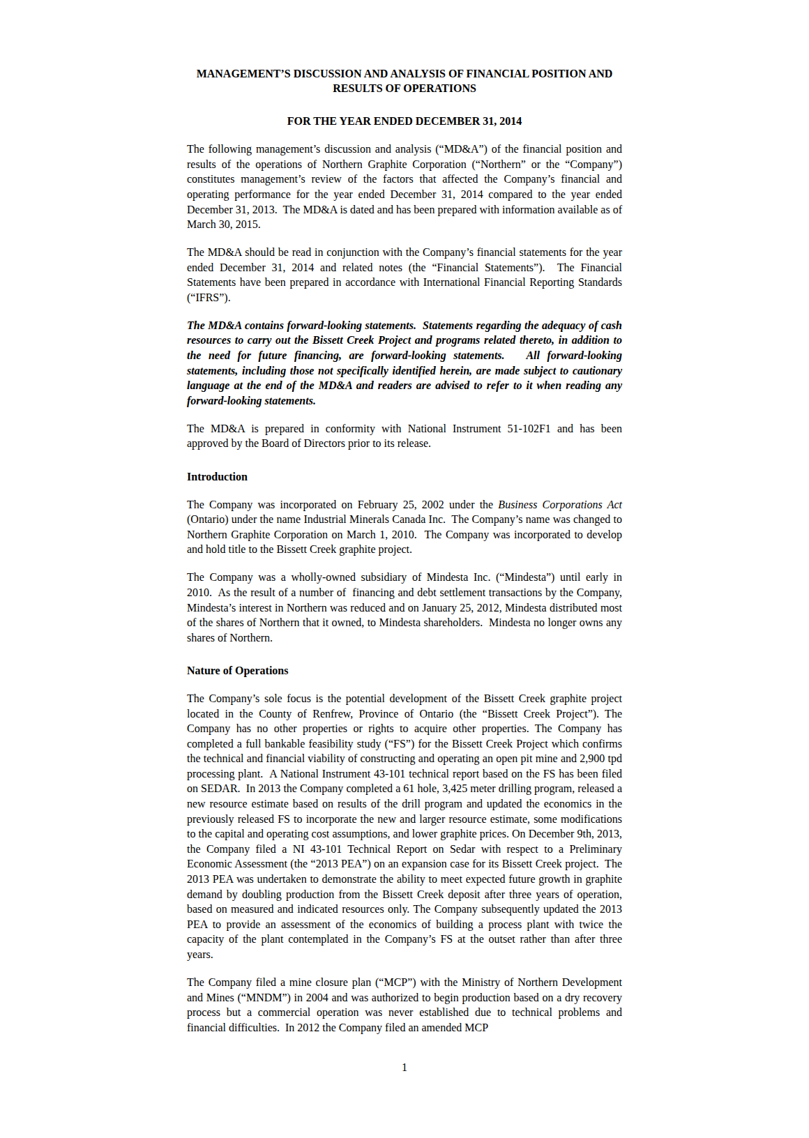MANAGEMENT’S DISCUSSION AND ANALYSIS OF FINANCIAL POSITION AND RESULTS OF OPERATIONS
FOR THE YEAR ENDED DECEMBER 31, 2014
The following management’s discussion and analysis (“MD&A”) of the financial position and results of the operations of Northern Graphite Corporation (“Northern” or the “Company”) constitutes management’s review of the factors that affected the Company’s financial and operating performance for the year ended December 31, 2014 compared to the year ended December 31, 2013. The MD&A is dated and has been prepared with information available as of March 30, 2015.
The MD&A should be read in conjunction with the Company’s financial statements for the year ended December 31, 2014 and related notes (the “Financial Statements”). The Financial Statements have been prepared in accordance with International Financial Reporting Standards (“IFRS”).
The MD&A contains forward-looking statements. Statements regarding the adequacy of cash resources to carry out the Bissett Creek Project and programs related thereto, in addition to the need for future financing, are forward-looking statements. All forward-looking statements, including those not specifically identified herein, are made subject to cautionary language at the end of the MD&A and readers are advised to refer to it when reading any forward-looking statements.
The MD&A is prepared in conformity with National Instrument 51-102F1 and has been approved by the Board of Directors prior to its release.
Introduction
The Company was incorporated on February 25, 2002 under the Business Corporations Act (Ontario) under the name Industrial Minerals Canada Inc. The Company’s name was changed to Northern Graphite Corporation on March 1, 2010. The Company was incorporated to develop and hold title to the Bissett Creek graphite project.
The Company was a wholly-owned subsidiary of Mindesta Inc. (“Mindesta”) until early in 2010. As the result of a number of financing and debt settlement transactions by the Company, Mindesta’s interest in Northern was reduced and on January 25, 2012, Mindesta distributed most of the shares of Northern that it owned, to Mindesta shareholders. Mindesta no longer owns any shares of Northern.
Nature of Operations
The Company’s sole focus is the potential development of the Bissett Creek graphite project located in the County of Renfrew, Province of Ontario (the “Bissett Creek Project”). The Company has no other properties or rights to acquire other properties. The Company has completed a full bankable feasibility study (“FS”) for the Bissett Creek Project which confirms the technical and financial viability of constructing and operating an open pit mine and 2,900 tpd processing plant. A National Instrument 43-101 technical report based on the FS has been filed on SEDAR. In 2013 the Company completed a 61 hole, 3,425 meter drilling program, released a new resource estimate based on results of the drill program and updated the economics in the previously released FS to incorporate the new and larger resource estimate, some modifications to the capital and operating cost assumptions, and lower graphite prices. On December 9th, 2013, the Company filed a NI 43-101 Technical Report on Sedar with respect to a Preliminary Economic Assessment (the “2013 PEA”) on an expansion case for its Bissett Creek project. The 2013 PEA was undertaken to demonstrate the ability to meet expected future growth in graphite demand by doubling production from the Bissett Creek deposit after three years of operation, based on measured and indicated resources only. The Company subsequently updated the 2013 PEA to provide an assessment of the economics of building a process plant with twice the capacity of the plant contemplated in the Company’s FS at the outset rather than after three years.
The Company filed a mine closure plan (“MCP”) with the Ministry of Northern Development and Mines (“MNDM”) in 2004 and was authorized to begin production based on a dry recovery process but a commercial operation was never established due to technical problems and financial difficulties. In 2012 the Company filed an amended MCP
1